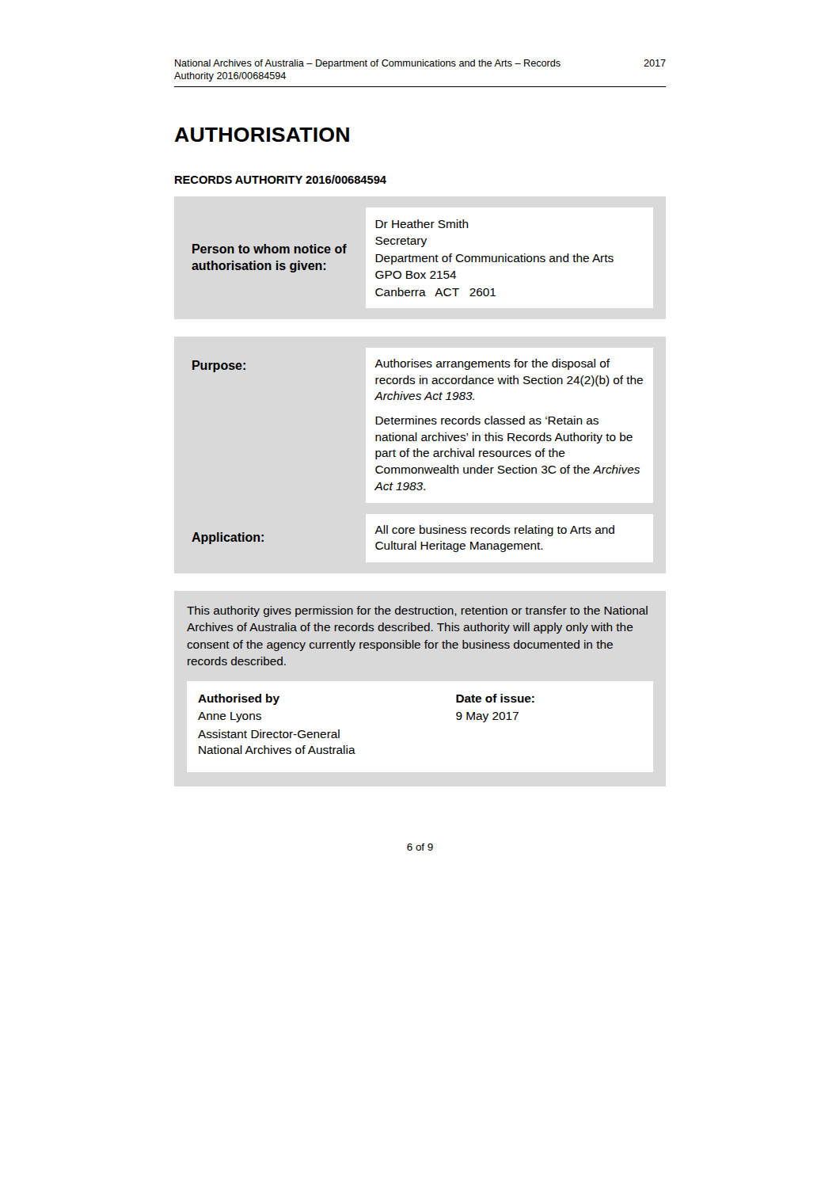National Archives of Australia – Department of Communications and the Arts – Records Authority 2016/00684594
2017
AUTHORISATION
RECORDS AUTHORITY 2016/00684594
Person to whom notice of authorisation is given:
Dr Heather Smith
Secretary
Department of Communications and the Arts
GPO Box 2154
Canberra ACT 2601
Purpose:
Authorises arrangements for the disposal of records in accordance with Section 24(2)(b) of the Archives Act 1983.
Determines records classed as ‘Retain as national archives’ in this Records Authority to be part of the archival resources of the Commonwealth under Section 3C of the Archives Act 1983.
Application:
All core business records relating to Arts and Cultural Heritage Management.
This authority gives permission for the destruction, retention or transfer to the National Archives of Australia of the records described. This authority will apply only with the consent of the agency currently responsible for the business documented in the records described.
Authorised by
Anne Lyons
Assistant Director-General
National Archives of Australia
Date of issue:
9 May 2017
6 of 9